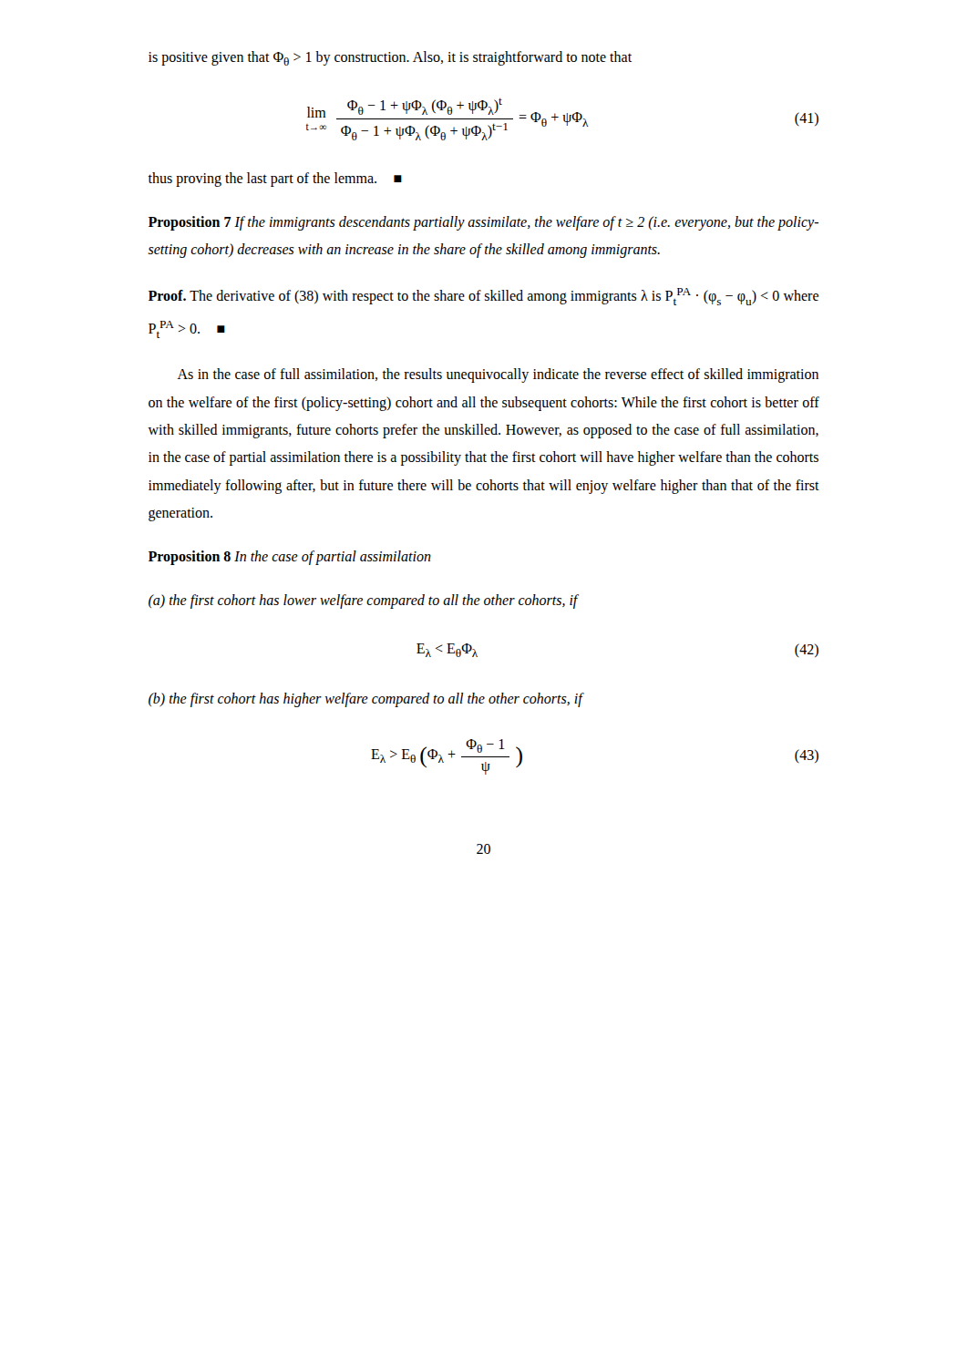is positive given that Φθ > 1 by construction. Also, it is straightforward to note that
lim t→∞ Φθ − 1 + ψΦλ (Φθ + ψΦλ)t Φθ − 1 + ψΦλ (Φθ + ψΦλ)t−1 = Φθ + ψΦλ
(41)
thus proving the last part of the lemma. ■
Proposition 7 If the immigrants descendants partially assimilate, the welfare of t ≥ 2 (i.e. everyone, but the policy-setting cohort) decreases with an increase in the share of the skilled among immigrants.
Proof. The derivative of (38) with respect to the share of skilled among immigrants λ is PtPA · (φs − φu) < 0 where PtPA > 0. ■
As in the case of full assimilation, the results unequivocally indicate the reverse effect of skilled immigration on the welfare of the first (policy-setting) cohort and all the subsequent cohorts: While the first cohort is better off with skilled immigrants, future cohorts prefer the unskilled. However, as opposed to the case of full assimilation, in the case of partial assimilation there is a possibility that the first cohort will have higher welfare than the cohorts immediately following after, but in future there will be cohorts that will enjoy welfare higher than that of the first generation.
Proposition 8 In the case of partial assimilation
(a) the first cohort has lower welfare compared to all the other cohorts, if
Eλ < EθΦλ
(42)
(b) the first cohort has higher welfare compared to all the other cohorts, if
Eλ > Eθ (Φλ + Φθ − 1 ψ )
(43)
20